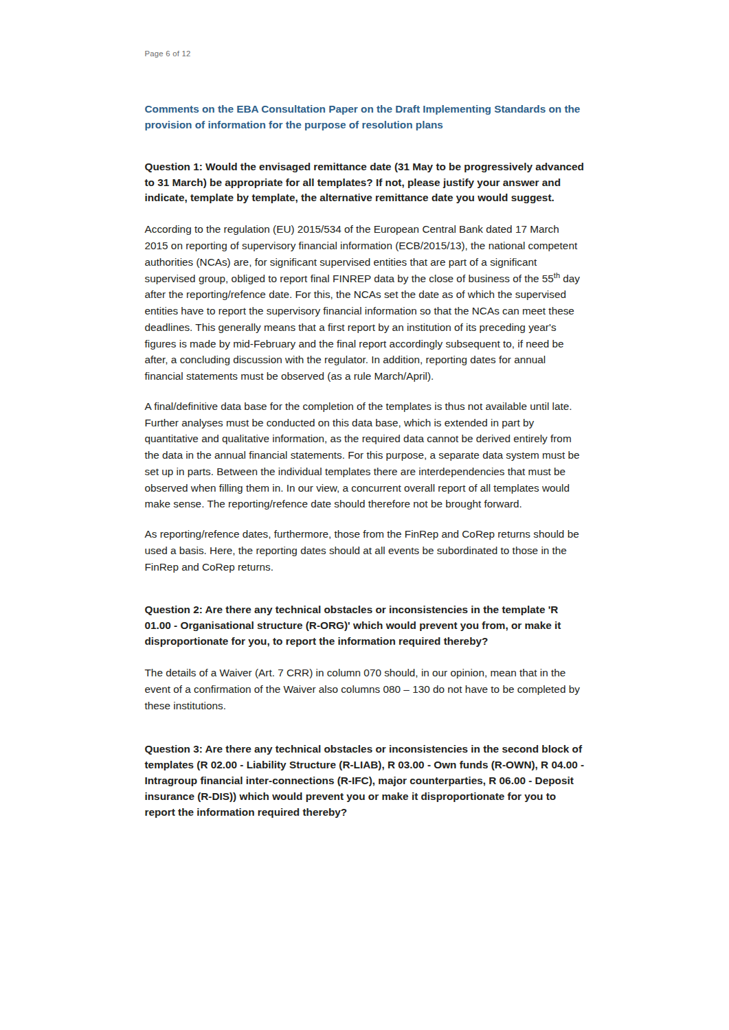Page 6 of 12
Comments on the EBA Consultation Paper on the Draft Implementing Standards on the provision of information for the purpose of resolution plans
Question 1: Would the envisaged remittance date (31 May to be progressively advanced to 31 March) be appropriate for all templates? If not, please justify your answer and indicate, template by template, the alternative remittance date you would suggest.
According to the regulation (EU) 2015/534 of the European Central Bank dated 17 March 2015 on reporting of supervisory financial information (ECB/2015/13), the national competent authorities (NCAs) are, for significant supervised entities that are part of a significant supervised group, obliged to report final FINREP data by the close of business of the 55th day after the reporting/refence date. For this, the NCAs set the date as of which the supervised entities have to report the supervisory financial information so that the NCAs can meet these deadlines. This generally means that a first report by an institution of its preceding year's figures is made by mid-February and the final report accordingly subsequent to, if need be after, a concluding discussion with the regulator. In addition, reporting dates for annual financial statements must be observed (as a rule March/April).
A final/definitive data base for the completion of the templates is thus not available until late. Further analyses must be conducted on this data base, which is extended in part by quantitative and qualitative information, as the required data cannot be derived entirely from the data in the annual financial statements. For this purpose, a separate data system must be set up in parts. Between the individual templates there are interdependencies that must be observed when filling them in. In our view, a concurrent overall report of all templates would make sense. The reporting/refence date should therefore not be brought forward.
As reporting/refence dates, furthermore, those from the FinRep and CoRep returns should be used a basis. Here, the reporting dates should at all events be subordinated to those in the FinRep and CoRep returns.
Question 2: Are there any technical obstacles or inconsistencies in the template 'R 01.00 - Organisational structure (R-ORG)' which would prevent you from, or make it disproportionate for you, to report the information required thereby?
The details of a Waiver (Art. 7 CRR) in column 070 should, in our opinion, mean that in the event of a confirmation of the Waiver also columns 080 – 130 do not have to be completed by these institutions.
Question 3: Are there any technical obstacles or inconsistencies in the second block of templates (R 02.00 - Liability Structure (R-LIAB), R 03.00 - Own funds (R-OWN), R 04.00 - Intragroup financial inter-connections (R-IFC), major counterparties, R 06.00 - Deposit insurance (R-DIS)) which would prevent you or make it disproportionate for you to report the information required thereby?